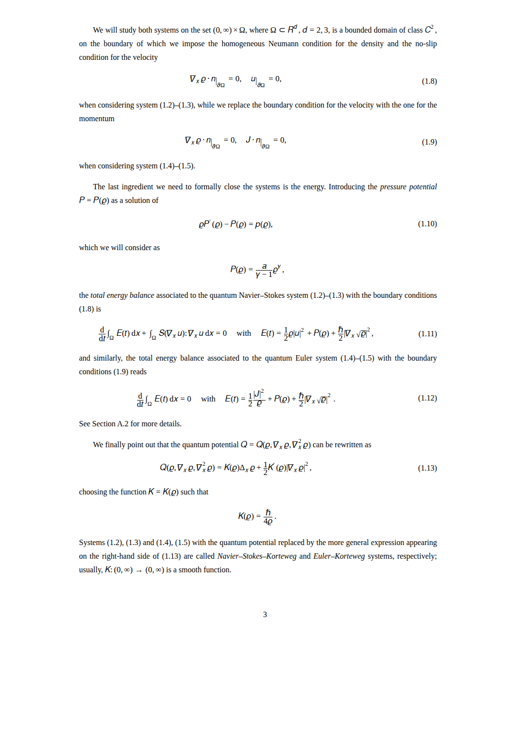We will study both systems on the set (0,∞)×Ω, where Ω⊂Rd, d=2,3, is a bounded domain of class C2, on the boundary of which we impose the homogeneous Neumann condition for the density and the no-slip condition for the velocity
∇xϱ⋅n |∂Ω =0, u|∂Ω=0,
(1.8)
when considering system (1.2)–(1.3), while we replace the boundary condition for the velocity with the one for the momentum
∇xϱ⋅n |∂Ω =0, J⋅n|∂Ω=0,
(1.9)
when considering system (1.4)–(1.5).
The last ingredient we need to formally close the systems is the energy. Introducing the pressure potential P=P(ϱ) as a solution of
ϱP′(ϱ) −P(ϱ) =p(ϱ),
(1.10)
which we will consider as
P(ϱ)= aγ−1 ϱγ,
the total energy balance associated to the quantum Navier–Stokes system (1.2)–(1.3) with the boundary conditions (1.8) is
ddt ∫Ω E(t)dx + ∫Ω S(∇xu) : ∇xudx =0 with E(t)= 12ϱ|u|2 +P(ϱ) +ℏ2 |∇xϱ|2,
(1.11)
and similarly, the total energy balance associated to the quantum Euler system (1.4)–(1.5) with the boundary conditions (1.9) reads
ddt ∫Ω E(t)dx =0 with E(t)= 12 |J|2ϱ +P(ϱ) +ℏ2 |∇xϱ|2.
(1.12)
See Section A.2 for more details.
We finally point out that the quantum potential Q=Q(ϱ,∇xϱ,∇x2ϱ) can be rewritten as
Q(ϱ,∇xϱ,∇x2ϱ) = K(ϱ)Δxϱ + 12 K′(ϱ) |∇xϱ|2,
(1.13)
choosing the function K=K(ϱ) such that
K(ϱ)= ℏ4ϱ.
Systems (1.2), (1.3) and (1.4), (1.5) with the quantum potential replaced by the more general expression appearing on the right-hand side of (1.13) are called Navier–Stokes–Korteweg and Euler–Korteweg systems, respectively; usually, K:(0,∞)→(0,∞) is a smooth function.
3